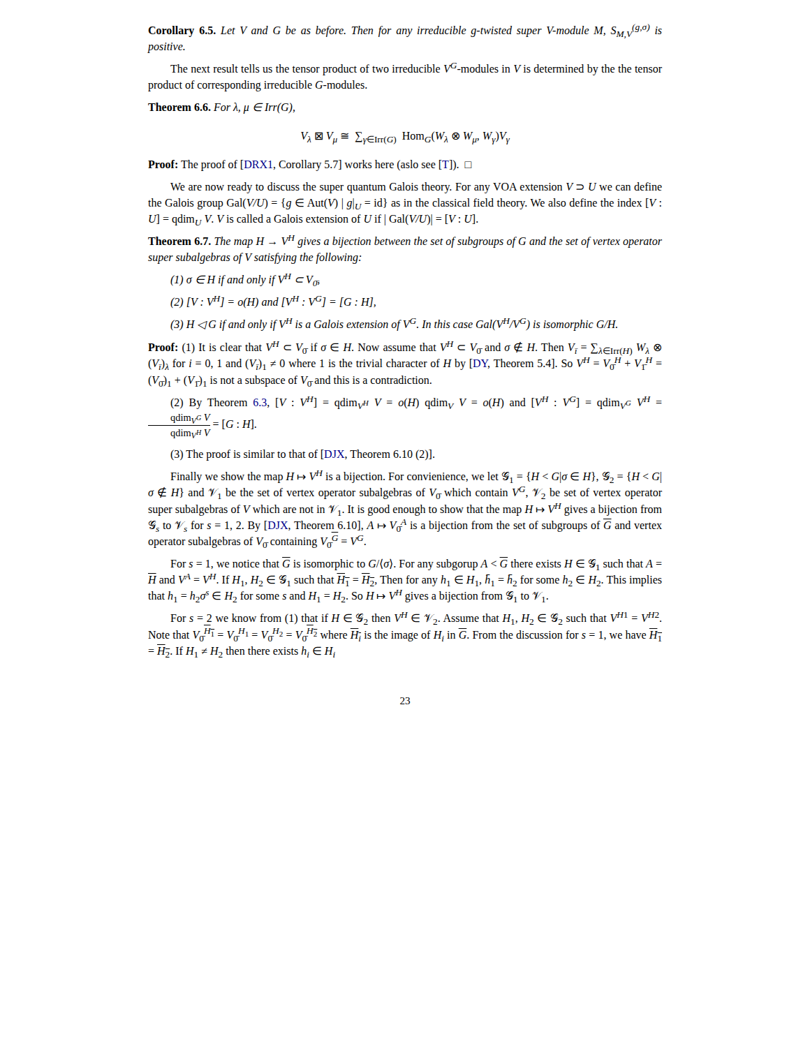Corollary 6.5. Let V and G be as before. Then for any irreducible g-twisted super V-module M, SM,V(g,σ) is positive.
The next result tells us the tensor product of two irreducible VG-modules in V is determined by the the tensor product of corresponding irreducible G-modules.
Theorem 6.6. For λ, μ ∈ Irr(G),
Vλ ⊠ Vμ ≅ ∑γ∈Irr(G) HomG(Wλ ⊗ Wμ, Wγ)Vγ
Proof: The proof of [DRX1, Corollary 5.7] works here (aslo see [T]). □
We are now ready to discuss the super quantum Galois theory. For any VOA extension V ⊃ U we can define the Galois group Gal(V/U) = {g ∈ Aut(V) | g|U = id} as in the classical field theory. We also define the index [V : U] = qdimU V. V is called a Galois extension of U if | Gal(V/U)| = [V : U].
Theorem 6.7. The map H → VH gives a bijection between the set of subgroups of G and the set of vertex operator super subalgebras of V satisfying the following:
(1) σ ∈ H if and only if VH ⊂ V0̄,
(2) [V : VH] = o(H) and [VH : VG] = [G : H],
(3) H ◁ G if and only if VH is a Galois extension of VG. In this case Gal(VH/VG) is isomorphic G/H.
Proof: (1) It is clear that VH ⊂ V0̄ if σ ∈ H. Now assume that VH ⊂ V0̄ and σ ∉ H. Then Vī = ∑λ∈Irr(H) Wλ ⊗ (Vī)λ for i = 0, 1 and (Vī)1 ≠ 0 where 1 is the trivial character of H by [DY, Theorem 5.4]. So VH = V0̄H + V1̄H = (V0̄)1 + (V1̄)1 is not a subspace of V0̄ and this is a contradiction.
(2) By Theorem 6.3, [V : VH] = qdimVH V = o(H) qdimV V = o(H) and [VH : VG] = qdimVG VH = qdimVG V qdimVH V = [G : H].
(3) The proof is similar to that of [DJX, Theorem 6.10 (2)].
Finally we show the map H ↦ VH is a bijection. For convienience, we let 𝒢1 = {H < G|σ ∈ H}, 𝒢2 = {H < G|σ ∉ H} and 𝒱1 be the set of vertex operator subalgebras of V0̄ which contain VG, 𝒱2 be set of vertex operator super subalgebras of V which are not in 𝒱1. It is good enough to show that the map H ↦ VH gives a bijection from 𝒢s to 𝒱s for s = 1, 2. By [DJX, Theorem 6.10], A ↦ V0̄A is a bijection from the set of subgroups of G and vertex operator subalgebras of V0̄ containing V0̄G = VG.
For s = 1, we notice that G is isomorphic to G/⟨σ⟩. For any subgorup A < G there exists H ∈ 𝒢1 such that A = H and VA = VH. If H1, H2 ∈ 𝒢1 such that H1 = H2, Then for any h1 ∈ H1, h̄1 = h̄2 for some h2 ∈ H2. This implies that h1 = h2σs ∈ H2 for some s and H1 = H2. So H ↦ VH gives a bijection from 𝒢1 to 𝒱1.
For s = 2 we know from (1) that if H ∈ 𝒢2 then VH ∈ 𝒱2. Assume that H1, H2 ∈ 𝒢2 such that VH1 = VH2. Note that V0̄H1 = V0̄H1 = V0̄H2 = V0̄H2 where Hi is the image of Hi in G. From the discussion for s = 1, we have H1 = H2. If H1 ≠ H2 then there exists hi ∈ Hi
23